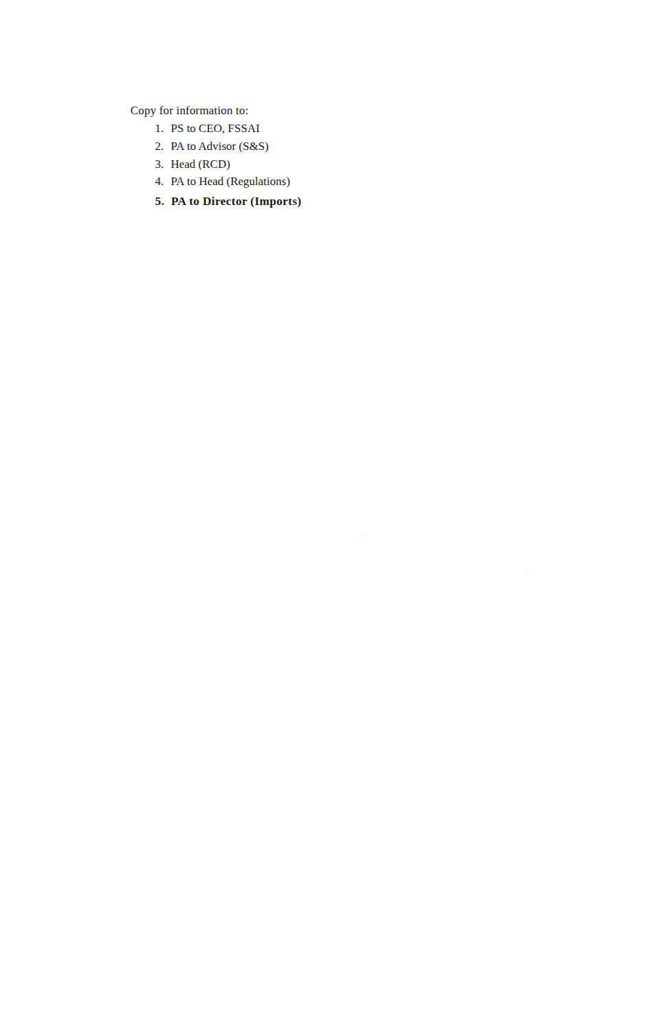Copy for information to:
1. PS to CEO, FSSAI
2. PA to Advisor (S&S)
3. Head (RCD)
4. PA to Head (Regulations)
5. PA to Director (Imports)
· ·